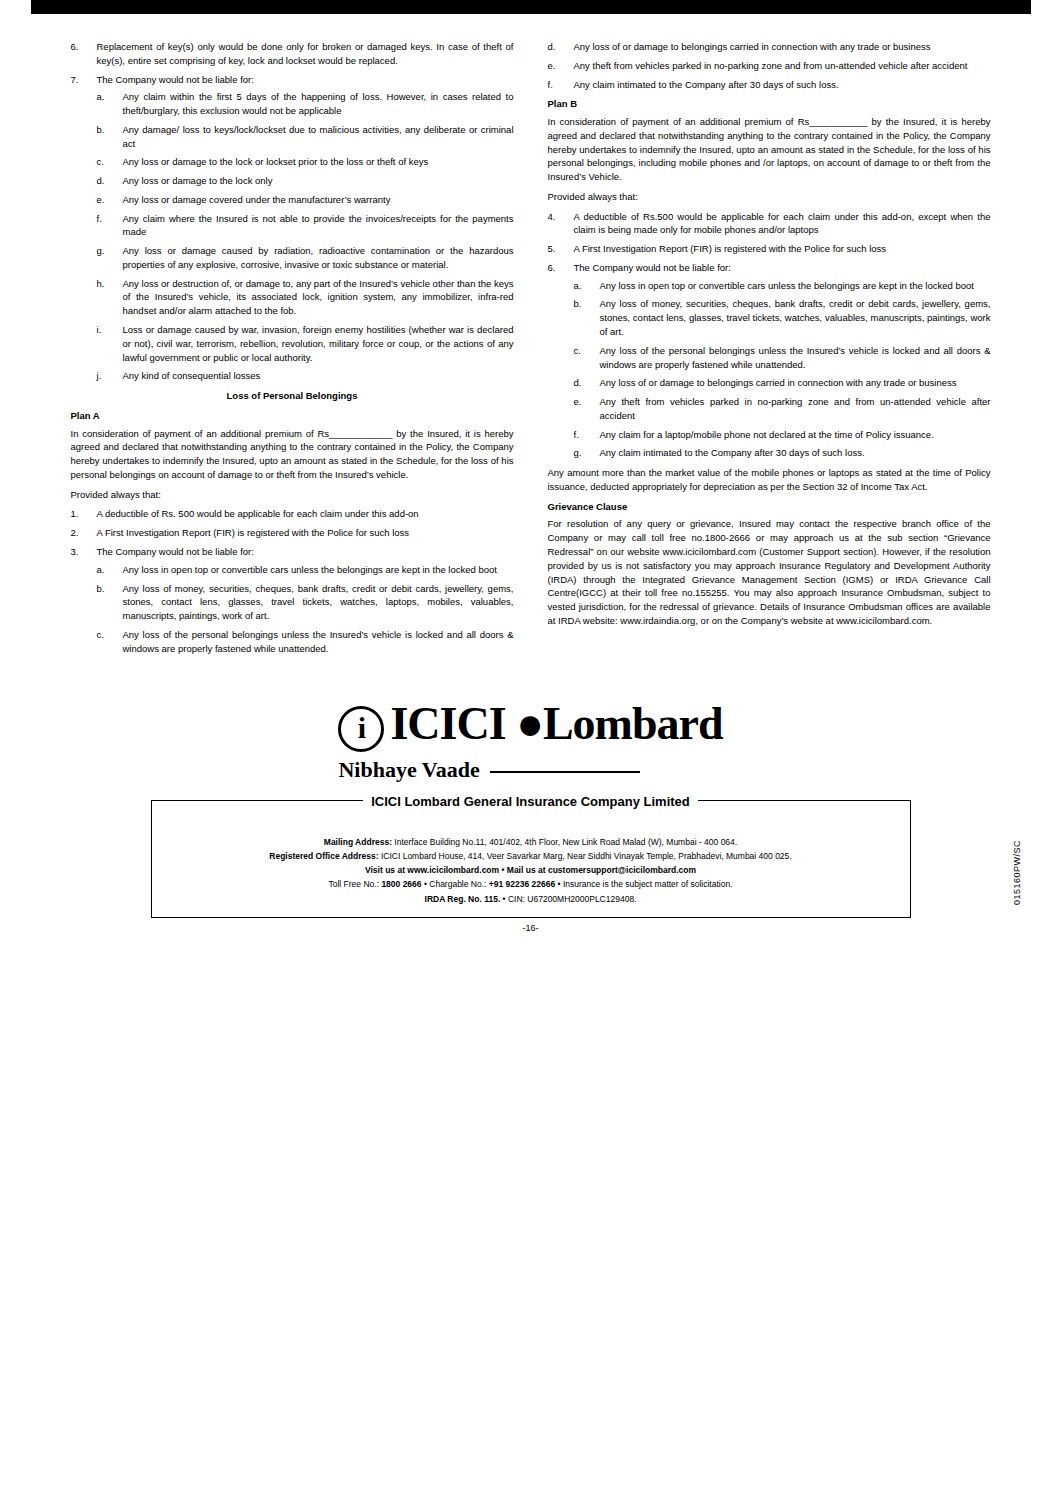Replacement of key(s) only would be done only for broken or damaged keys. In case of theft of key(s), entire set comprising of key, lock and lockset would be replaced.
The Company would not be liable for:
Any claim within the first 5 days of the happening of loss. However, in cases related to theft/burglary, this exclusion would not be applicable
Any damage/ loss to keys/lock/lockset due to malicious activities, any deliberate or criminal act
Any loss or damage to the lock or lockset prior to the loss or theft of keys
Any loss or damage to the lock only
Any loss or damage covered under the manufacturer’s warranty
Any claim where the Insured is not able to provide the invoices/receipts for the payments made
Any loss or damage caused by radiation, radioactive contamination or the hazardous properties of any explosive, corrosive, invasive or toxic substance or material.
Any loss or destruction of, or damage to, any part of the Insured’s vehicle other than the keys of the Insured’s vehicle, its associated lock, ignition system, any immobilizer, infra-red handset and/or alarm attached to the fob.
Loss or damage caused by war, invasion, foreign enemy hostilities (whether war is declared or not), civil war, terrorism, rebellion, revolution, military force or coup, or the actions of any lawful government or public or local authority.
Any kind of consequential losses
Loss of Personal Belongings
Plan A
In consideration of payment of an additional premium of Rs____________ by the Insured, it is hereby agreed and declared that notwithstanding anything to the contrary contained in the Policy, the Company hereby undertakes to indemnify the Insured, upto an amount as stated in the Schedule, for the loss of his personal belongings on account of damage to or theft from the Insured’s vehicle.
Provided always that:
A deductible of Rs. 500 would be applicable for each claim under this add-on
A First Investigation Report (FIR) is registered with the Police for such loss
The Company would not be liable for:
Any loss in open top or convertible cars unless the belongings are kept in the locked boot
Any loss of money, securities, cheques, bank drafts, credit or debit cards, jewellery, gems, stones, contact lens, glasses, travel tickets, watches, laptops, mobiles, valuables, manuscripts, paintings, work of art.
Any loss of the personal belongings unless the Insured’s vehicle is locked and all doors & windows are properly fastened while unattended.
Any loss of or damage to belongings carried in connection with any trade or business
Any theft from vehicles parked in no-parking zone and from un-attended vehicle after accident
Any claim intimated to the Company after 30 days of such loss.
Plan B
In consideration of payment of an additional premium of Rs___________ by the Insured, it is hereby agreed and declared that notwithstanding anything to the contrary contained in the Policy, the Company hereby undertakes to indemnify the Insured, upto an amount as stated in the Schedule, for the loss of his personal belongings, including mobile phones and /or laptops, on account of damage to or theft from the Insured’s Vehicle.
Provided always that:
A deductible of Rs.500 would be applicable for each claim under this add-on, except when the claim is being made only for mobile phones and/or laptops
A First Investigation Report (FIR) is registered with the Police for such loss
The Company would not be liable for:
Any loss in open top or convertible cars unless the belongings are kept in the locked boot
Any loss of money, securities, cheques, bank drafts, credit or debit cards, jewellery, gems, stones, contact lens, glasses, travel tickets, watches, valuables, manuscripts, paintings, work of art.
Any loss of the personal belongings unless the Insured’s vehicle is locked and all doors & windows are properly fastened while unattended.
Any loss of or damage to belongings carried in connection with any trade or business
Any theft from vehicles parked in no-parking zone and from un-attended vehicle after accident
Any claim for a laptop/mobile phone not declared at the time of Policy issuance.
Any claim intimated to the Company after 30 days of such loss.
Any amount more than the market value of the mobile phones or laptops as stated at the time of Policy issuance, deducted appropriately for depreciation as per the Section 32 of Income Tax Act.
Grievance Clause
For resolution of any query or grievance, Insured may contact the respective branch office of the Company or may call toll free no.1800-2666 or may approach us at the sub section “Grievance Redressal” on our website www.icicilombard.com (Customer Support section). However, if the resolution provided by us is not satisfactory you may approach Insurance Regulatory and Development Authority (IRDA) through the Integrated Grievance Management Section (IGMS) or IRDA Grievance Call Centre(IGCC) at their toll free no.155255. You may also approach Insurance Ombudsman, subject to vested jurisdiction, for the redressal of grievance. Details of Insurance Ombudsman offices are available at IRDA website: www.irdaindia.org, or on the Company’s website at www.icicilombard.com.
i ICICI ●Lombard
Nibhaye Vaade
ICICI Lombard General Insurance Company Limited
Mailing Address: Interface Building No.11, 401/402, 4th Floor, New Link Road Malad (W), Mumbai - 400 064.
Registered Office Address: ICICI Lombard House, 414, Veer Savarkar Marg, Near Siddhi Vinayak Temple, Prabhadevi, Mumbai 400 025.
Visit us at www.icicilombard.com • Mail us at customersupport@icicilombard.com
Toll Free No.: 1800 2666 • Chargable No.: +91 92236 22666 • Insurance is the subject matter of solicitation.
IRDA Reg. No. 115. • CIN: U67200MH2000PLC129408.
-16-
015160PW/SC